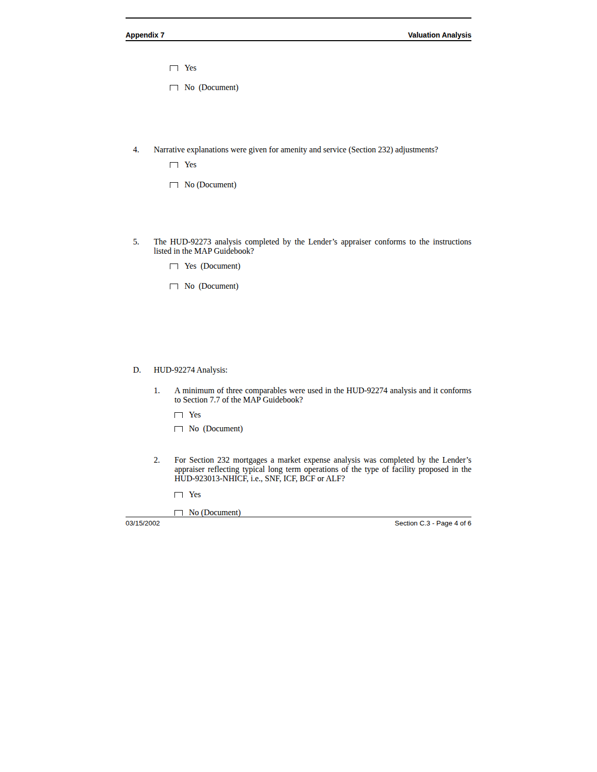Appendix 7 Valuation Analysis
Yes
No (Document)
4. Narrative explanations were given for amenity and service (Section 232) adjustments?
Yes
No (Document)
5. The HUD-92273 analysis completed by the Lender’s appraiser conforms to the instructions listed in the MAP Guidebook?
Yes (Document)
No (Document)
D. HUD-92274 Analysis:
1. A minimum of three comparables were used in the HUD-92274 analysis and it conforms to Section 7.7 of the MAP Guidebook?
Yes
No (Document)
2. For Section 232 mortgages a market expense analysis was completed by the Lender’s appraiser reflecting typical long term operations of the type of facility proposed in the HUD-923013-NHICF, i.e., SNF, ICF, BCF or ALF?
Yes
No (Document)
03/15/2002 Section C.3 - Page 4 of 6